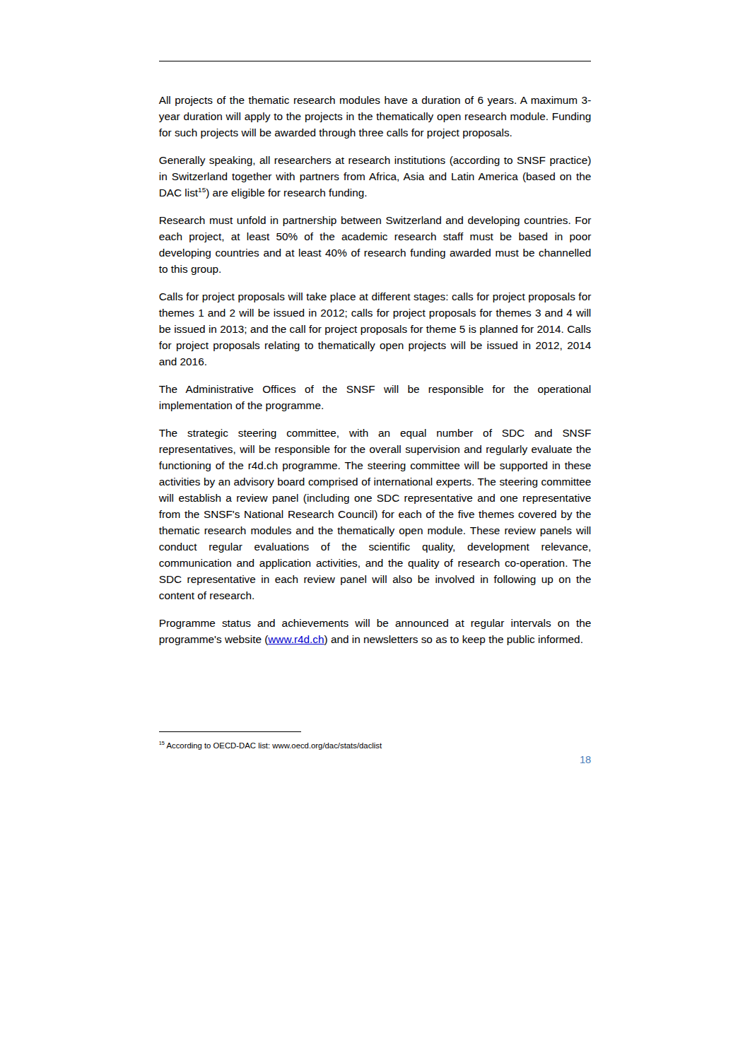All projects of the thematic research modules have a duration of 6 years. A maximum 3-year duration will apply to the projects in the thematically open research module. Funding for such projects will be awarded through three calls for project proposals.
Generally speaking, all researchers at research institutions (according to SNSF practice) in Switzerland together with partners from Africa, Asia and Latin America (based on the DAC list15) are eligible for research funding.
Research must unfold in partnership between Switzerland and developing countries. For each project, at least 50% of the academic research staff must be based in poor developing countries and at least 40% of research funding awarded must be channelled to this group.
Calls for project proposals will take place at different stages: calls for project proposals for themes 1 and 2 will be issued in 2012; calls for project proposals for themes 3 and 4 will be issued in 2013; and the call for project proposals for theme 5 is planned for 2014. Calls for project proposals relating to thematically open projects will be issued in 2012, 2014 and 2016.
The Administrative Offices of the SNSF will be responsible for the operational implementation of the programme.
The strategic steering committee, with an equal number of SDC and SNSF representatives, will be responsible for the overall supervision and regularly evaluate the functioning of the r4d.ch programme. The steering committee will be supported in these activities by an advisory board comprised of international experts. The steering committee will establish a review panel (including one SDC representative and one representative from the SNSF's National Research Council) for each of the five themes covered by the thematic research modules and the thematically open module. These review panels will conduct regular evaluations of the scientific quality, development relevance, communication and application activities, and the quality of research co-operation. The SDC representative in each review panel will also be involved in following up on the content of research.
Programme status and achievements will be announced at regular intervals on the programme's website (www.r4d.ch) and in newsletters so as to keep the public informed.
15 According to OECD-DAC list: www.oecd.org/dac/stats/daclist
18